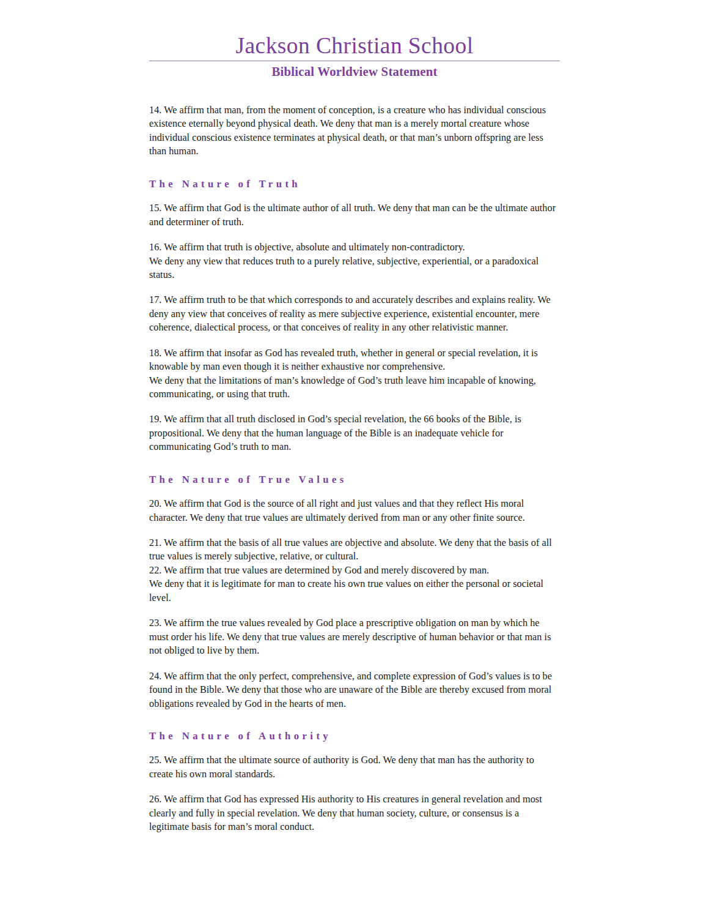Jackson Christian School
Biblical Worldview Statement
14. We affirm that man, from the moment of conception, is a creature who has individual conscious existence eternally beyond physical death. We deny that man is a merely mortal creature whose individual conscious existence terminates at physical death, or that man’s unborn offspring are less than human.
The Nature of Truth
15. We affirm that God is the ultimate author of all truth. We deny that man can be the ultimate author and determiner of truth.
16. We affirm that truth is objective, absolute and ultimately non-contradictory.
We deny any view that reduces truth to a purely relative, subjective, experiential, or a paradoxical status.
17. We affirm truth to be that which corresponds to and accurately describes and explains reality. We deny any view that conceives of reality as mere subjective experience, existential encounter, mere coherence, dialectical process, or that conceives of reality in any other relativistic manner.
18. We affirm that insofar as God has revealed truth, whether in general or special revelation, it is knowable by man even though it is neither exhaustive nor comprehensive.
We deny that the limitations of man’s knowledge of God’s truth leave him incapable of knowing, communicating, or using that truth.
19. We affirm that all truth disclosed in God’s special revelation, the 66 books of the Bible, is propositional. We deny that the human language of the Bible is an inadequate vehicle for communicating God’s truth to man.
The Nature of True Values
20. We affirm that God is the source of all right and just values and that they reflect His moral character. We deny that true values are ultimately derived from man or any other finite source.
21. We affirm that the basis of all true values are objective and absolute. We deny that the basis of all true values is merely subjective, relative, or cultural.
22. We affirm that true values are determined by God and merely discovered by man.
We deny that it is legitimate for man to create his own true values on either the personal or societal level.
23. We affirm the true values revealed by God place a prescriptive obligation on man by which he must order his life. We deny that true values are merely descriptive of human behavior or that man is not obliged to live by them.
24. We affirm that the only perfect, comprehensive, and complete expression of God’s values is to be found in the Bible. We deny that those who are unaware of the Bible are thereby excused from moral obligations revealed by God in the hearts of men.
The Nature of Authority
25. We affirm that the ultimate source of authority is God. We deny that man has the authority to create his own moral standards.
26. We affirm that God has expressed His authority to His creatures in general revelation and most clearly and fully in special revelation. We deny that human society, culture, or consensus is a legitimate basis for man’s moral conduct.